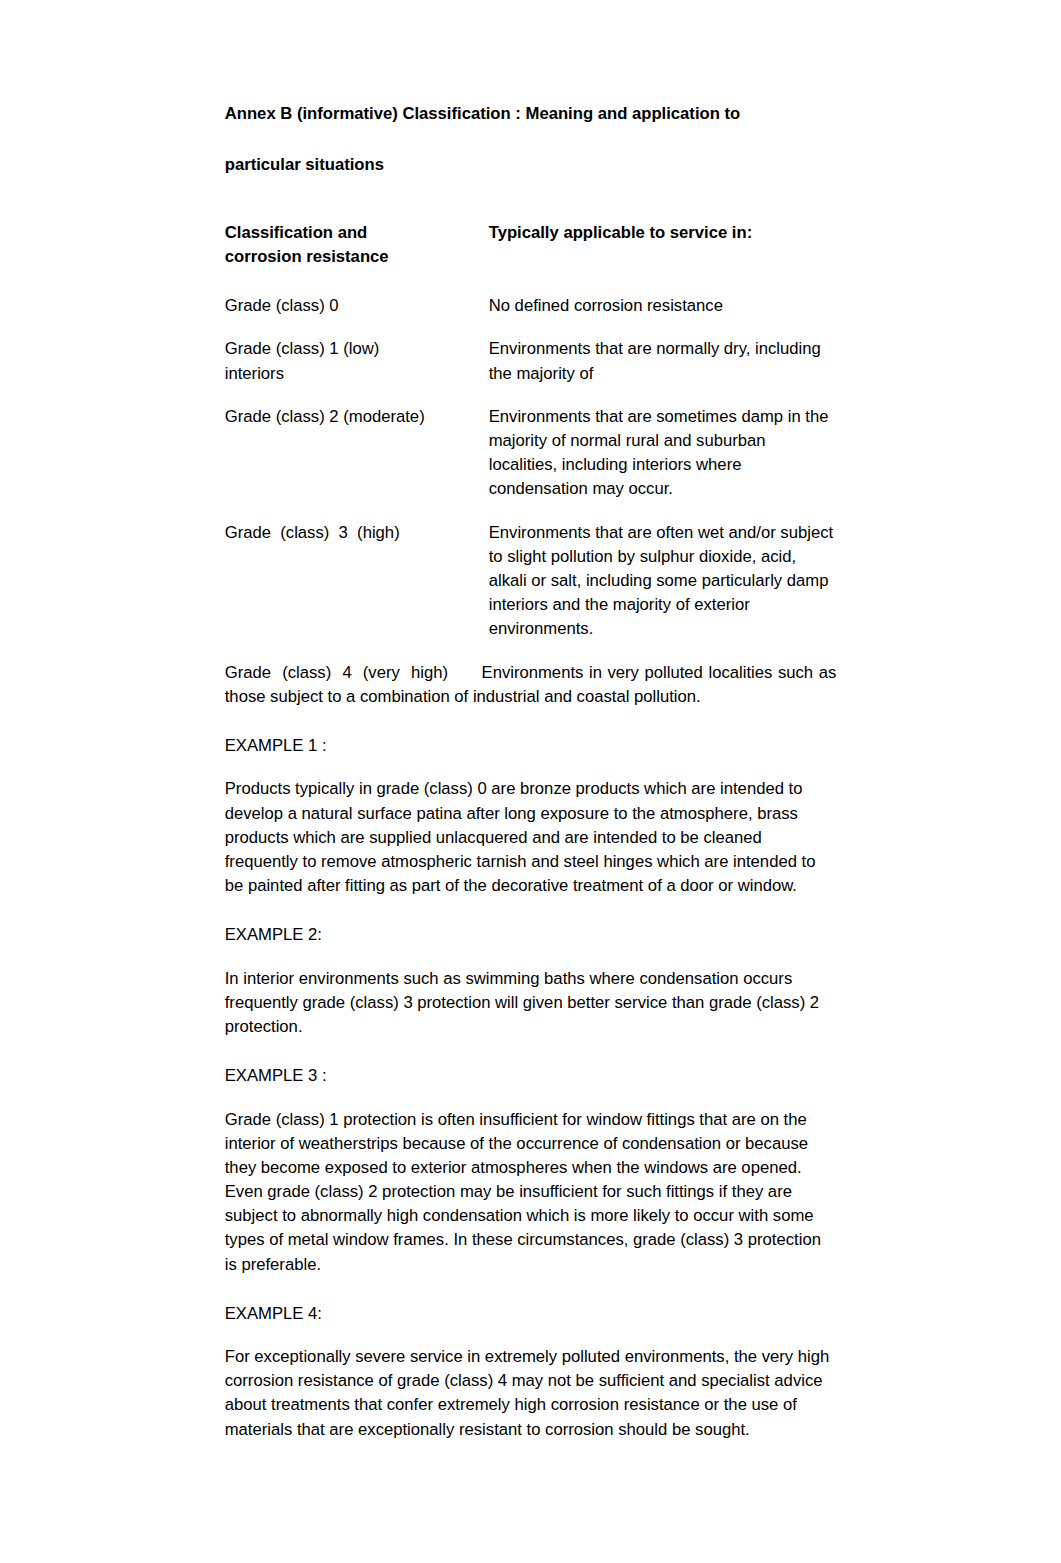Annex B (informative) Classification : Meaning and application to particular situations
| Classification and corrosion resistance | Typically applicable to service in: |
| Grade (class) 0 | No defined corrosion resistance |
| Grade (class) 1 (low) interiors | Environments that are normally dry, including the majority of |
| Grade (class) 2 (moderate) | Environments that are sometimes damp in the majority of normal rural and suburban localities, including interiors where condensation may occur. |
| Grade (class) 3 (high) | Environments that are often wet and/or subject to slight pollution by sulphur dioxide, acid, alkali or salt, including some particularly damp interiors and the majority of exterior environments. |
Grade (class) 4 (very high) Environments in very polluted localities such as those subject to a combination of industrial and coastal pollution.
EXAMPLE 1 :
Products typically in grade (class) 0 are bronze products which are intended to develop a natural surface patina after long exposure to the atmosphere, brass products which are supplied unlacquered and are intended to be cleaned frequently to remove atmospheric tarnish and steel hinges which are intended to be painted after fitting as part of the decorative treatment of a door or window.
EXAMPLE 2:
In interior environments such as swimming baths where condensation occurs frequently grade (class) 3 protection will given better service than grade (class) 2 protection.
EXAMPLE 3 :
Grade (class) 1 protection is often insufficient for window fittings that are on the interior of weatherstrips because of the occurrence of condensation or because they become exposed to exterior atmospheres when the windows are opened. Even grade (class) 2 protection may be insufficient for such fittings if they are subject to abnormally high condensation which is more likely to occur with some types of metal window frames. In these circumstances, grade (class) 3 protection is preferable.
EXAMPLE 4:
For exceptionally severe service in extremely polluted environments, the very high corrosion resistance of grade (class) 4 may not be sufficient and specialist advice about treatments that confer extremely high corrosion resistance or the use of materials that are exceptionally resistant to corrosion should be sought.